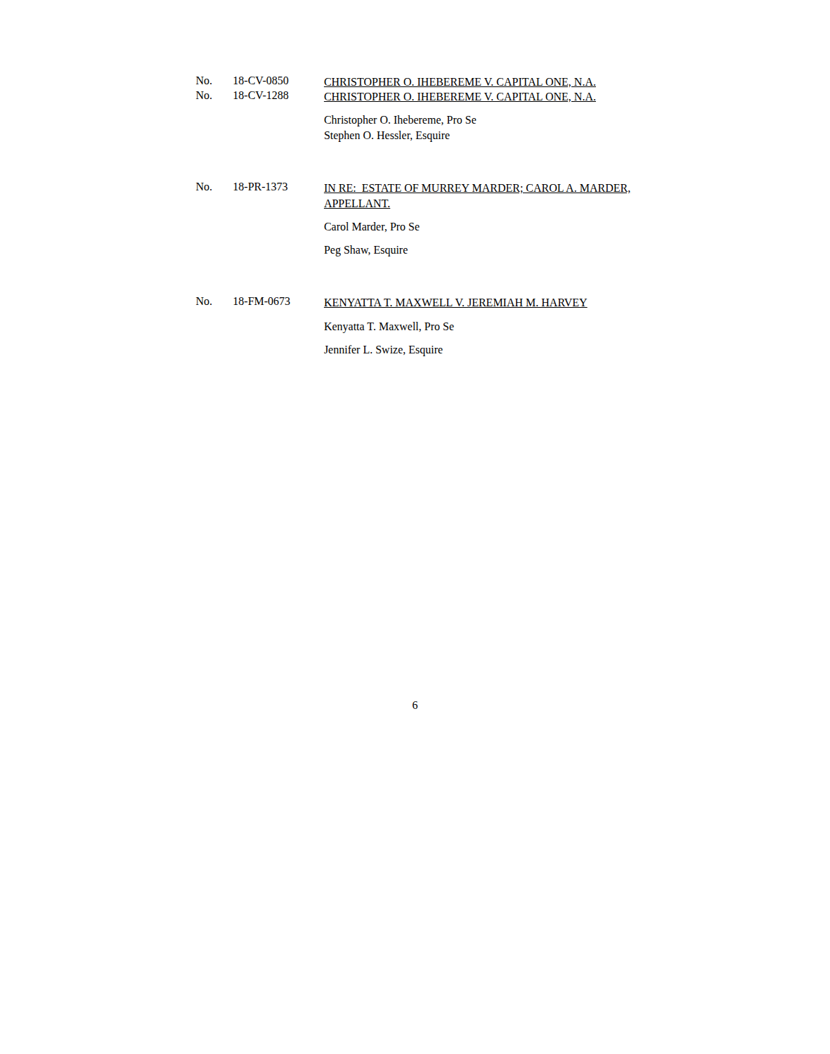| No. | 18-CV-0850 | CHRISTOPHER O. IHEBEREME V. CAPITAL ONE, N.A. |
| No. | 18-CV-1288 | CHRISTOPHER O. IHEBEREME V. CAPITAL ONE, N.A. |
| | Christopher O. Ihebereme, Pro Se Stephen O. Hessler, Esquire |
| No. | 18-PR-1373 | IN RE: ESTATE OF MURREY MARDER; CAROL A. MARDER, APPELLANT. |
| | Carol Marder, Pro Se |
| | Peg Shaw, Esquire |
| No. | 18-FM-0673 | KENYATTA T. MAXWELL V. JEREMIAH M. HARVEY |
| | Kenyatta T. Maxwell, Pro Se |
| | Jennifer L. Swize, Esquire |
6